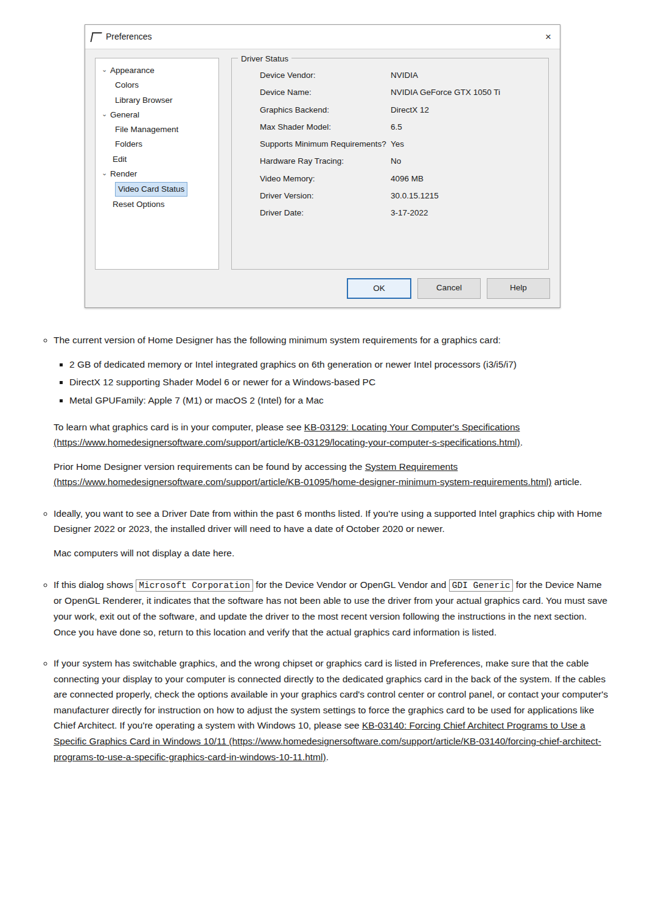Preferences ×
Appearance
Colors
Library Browser
General
File Management
Folders
Edit
Render
Video Card Status
Reset Options
Driver Status
| Device Vendor: | NVIDIA |
| Device Name: | NVIDIA GeForce GTX 1050 Ti |
| Graphics Backend: | DirectX 12 |
| Max Shader Model: | 6.5 |
| Supports Minimum Requirements? | Yes |
| Hardware Ray Tracing: | No |
| Video Memory: | 4096 MB |
| Driver Version: | 30.0.15.1215 |
| Driver Date: | 3-17-2022 |
OK Cancel Help
The current version of Home Designer has the following minimum system requirements for a graphics card:
2 GB of dedicated memory or Intel integrated graphics on 6th generation or newer Intel processors (i3/i5/i7)
DirectX 12 supporting Shader Model 6 or newer for a Windows-based PC
Metal GPUFamily: Apple 7 (M1) or macOS 2 (Intel) for a Mac
To learn what graphics card is in your computer, please see KB-03129: Locating Your Computer's Specifications (https://www.homedesignersoftware.com/support/article/KB-03129/locating-your-computer-s-specifications.html).
Prior Home Designer version requirements can be found by accessing the System Requirements (https://www.homedesignersoftware.com/support/article/KB-01095/home-designer-minimum-system-requirements.html) article.
Ideally, you want to see a Driver Date from within the past 6 months listed. If you're using a supported Intel graphics chip with Home Designer 2022 or 2023, the installed driver will need to have a date of October 2020 or newer.
Mac computers will not display a date here.
If this dialog shows Microsoft Corporation for the Device Vendor or OpenGL Vendor and GDI Generic for the Device Name or OpenGL Renderer, it indicates that the software has not been able to use the driver from your actual graphics card. You must save your work, exit out of the software, and update the driver to the most recent version following the instructions in the next section. Once you have done so, return to this location and verify that the actual graphics card information is listed.
If your system has switchable graphics, and the wrong chipset or graphics card is listed in Preferences, make sure that the cable connecting your display to your computer is connected directly to the dedicated graphics card in the back of the system. If the cables are connected properly, check the options available in your graphics card's control center or control panel, or contact your computer's manufacturer directly for instruction on how to adjust the system settings to force the graphics card to be used for applications like Chief Architect. If you're operating a system with Windows 10, please see KB-03140: Forcing Chief Architect Programs to Use a Specific Graphics Card in Windows 10/11 (https://www.homedesignersoftware.com/support/article/KB-03140/forcing-chief-architect-programs-to-use-a-specific-graphics-card-in-windows-10-11.html).